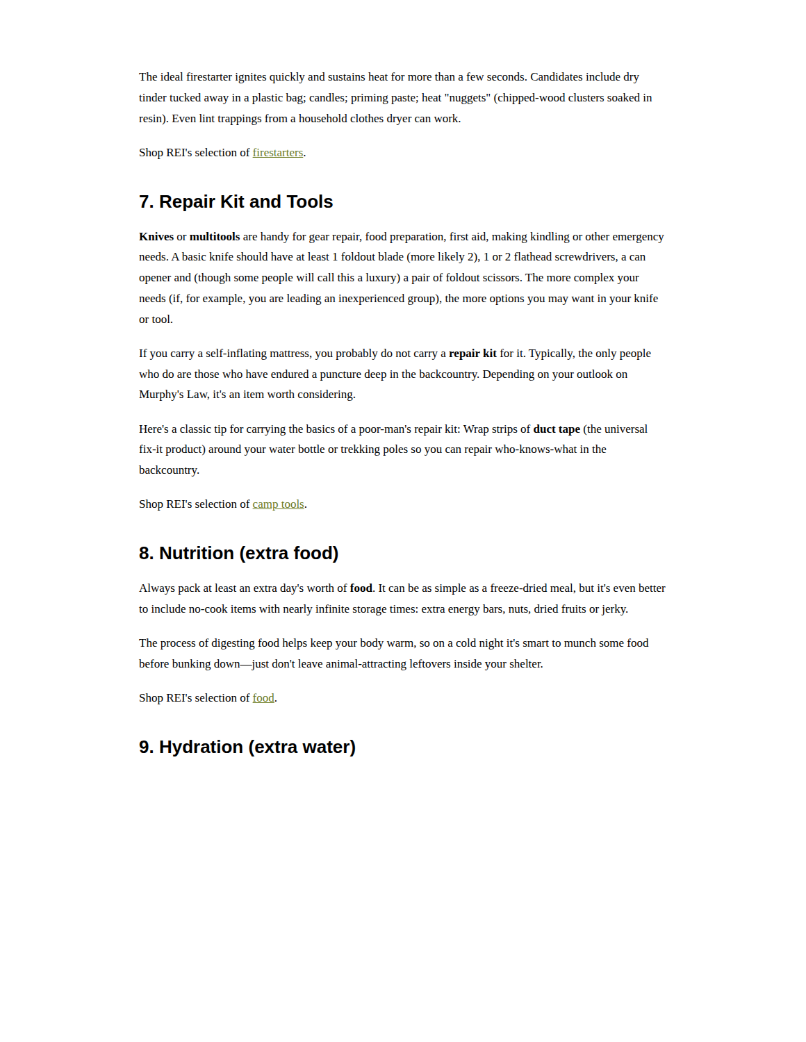The ideal firestarter ignites quickly and sustains heat for more than a few seconds. Candidates include dry tinder tucked away in a plastic bag; candles; priming paste; heat "nuggets" (chipped-wood clusters soaked in resin). Even lint trappings from a household clothes dryer can work.
Shop REI's selection of firestarters.
7. Repair Kit and Tools
Knives or multitools are handy for gear repair, food preparation, first aid, making kindling or other emergency needs. A basic knife should have at least 1 foldout blade (more likely 2), 1 or 2 flathead screwdrivers, a can opener and (though some people will call this a luxury) a pair of foldout scissors. The more complex your needs (if, for example, you are leading an inexperienced group), the more options you may want in your knife or tool.
If you carry a self-inflating mattress, you probably do not carry a repair kit for it. Typically, the only people who do are those who have endured a puncture deep in the backcountry. Depending on your outlook on Murphy's Law, it's an item worth considering.
Here's a classic tip for carrying the basics of a poor-man's repair kit: Wrap strips of duct tape (the universal fix-it product) around your water bottle or trekking poles so you can repair who-knows-what in the backcountry.
Shop REI's selection of camp tools.
8. Nutrition (extra food)
Always pack at least an extra day's worth of food. It can be as simple as a freeze-dried meal, but it's even better to include no-cook items with nearly infinite storage times: extra energy bars, nuts, dried fruits or jerky.
The process of digesting food helps keep your body warm, so on a cold night it's smart to munch some food before bunking down—just don't leave animal-attracting leftovers inside your shelter.
Shop REI's selection of food.
9. Hydration (extra water)